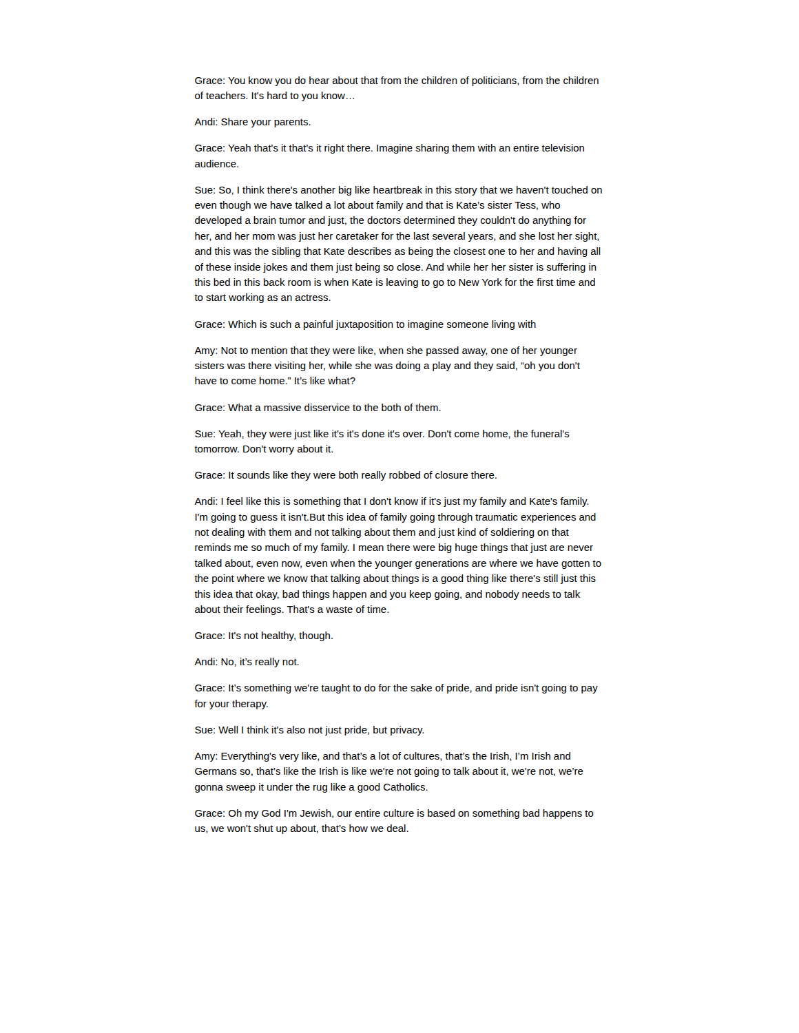Grace: You know you do hear about that from the children of politicians, from the children of teachers. It's hard to you know…
Andi: Share your parents.
Grace: Yeah that's it that's it right there. Imagine sharing them with an entire television audience.
Sue: So, I think there's another big like heartbreak in this story that we haven't touched on even though we have talked a lot about family and that is Kate’s sister Tess, who developed a brain tumor and just, the doctors determined they couldn't do anything for her, and her mom was just her caretaker for the last several years, and she lost her sight, and this was the sibling that Kate describes as being the closest one to her and having all of these inside jokes and them just being so close. And while her her sister is suffering in this bed in this back room is when Kate is leaving to go to New York for the first time and to start working as an actress.
Grace: Which is such a painful juxtaposition to imagine someone living with
Amy: Not to mention that they were like, when she passed away, one of her younger sisters was there visiting her, while she was doing a play and they said, “oh you don't have to come home.” It’s like what?
Grace: What a massive disservice to the both of them.
Sue: Yeah, they were just like it's it's done it's over. Don't come home, the funeral's tomorrow. Don't worry about it.
Grace: It sounds like they were both really robbed of closure there.
Andi: I feel like this is something that I don't know if it's just my family and Kate's family. I'm going to guess it isn't.But this idea of family going through traumatic experiences and not dealing with them and not talking about them and just kind of soldiering on that reminds me so much of my family. I mean there were big huge things that just are never talked about, even now, even when the younger generations are where we have gotten to the point where we know that talking about things is a good thing like there's still just this this idea that okay, bad things happen and you keep going, and nobody needs to talk about their feelings. That's a waste of time.
Grace: It's not healthy, though.
Andi: No, it’s really not.
Grace: It’s something we're taught to do for the sake of pride, and pride isn't going to pay for your therapy.
Sue: Well I think it's also not just pride, but privacy.
Amy: Everything's very like, and that’s a lot of cultures, that’s the Irish, I’m Irish and Germans so, that’s like the Irish is like we're not going to talk about it, we're not, we’re gonna sweep it under the rug like a good Catholics.
Grace: Oh my God I'm Jewish, our entire culture is based on something bad happens to us, we won't shut up about, that’s how we deal.